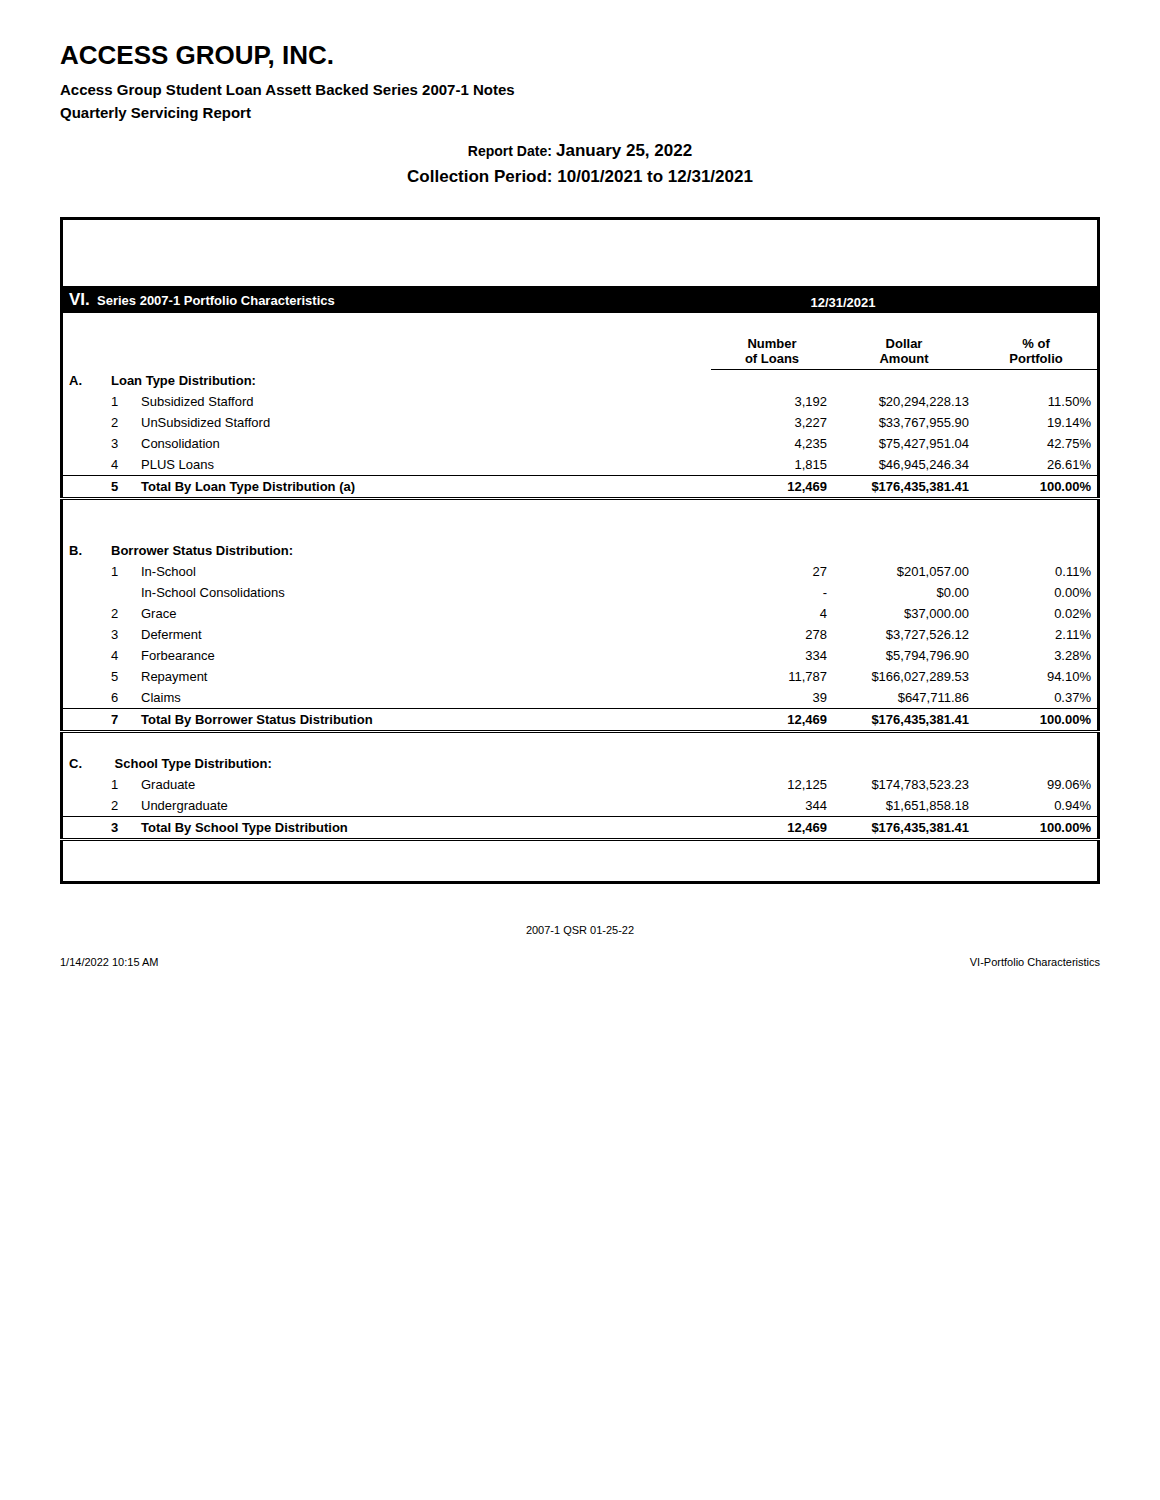ACCESS GROUP, INC.
Access Group Student Loan Assett Backed Series 2007-1 Notes
Quarterly Servicing Report
Report Date: January 25, 2022
Collection Period: 10/01/2021 to 12/31/2021
| VI. Series 2007-1 Portfolio Characteristics | 12/31/2021 | |
| | | Number of Loans | Dollar Amount | % of Portfolio |
| A. | Loan Type Distribution: | | | |
| | 1 | Subsidized Stafford | 3,192 | $20,294,228.13 | 11.50% |
| | 2 | UnSubsidized Stafford | 3,227 | $33,767,955.90 | 19.14% |
| | 3 | Consolidation | 4,235 | $75,427,951.04 | 42.75% |
| | 4 | PLUS Loans | 1,815 | $46,945,246.34 | 26.61% |
| | 5 | Total By Loan Type Distribution (a) | 12,469 | $176,435,381.41 | 100.00% |
| B. | Borrower Status Distribution: | | | |
| | 1 | In-School | 27 | $201,057.00 | 0.11% |
| | | In-School Consolidations | - | $0.00 | 0.00% |
| | 2 | Grace | 4 | $37,000.00 | 0.02% |
| | 3 | Deferment | 278 | $3,727,526.12 | 2.11% |
| | 4 | Forbearance | 334 | $5,794,796.90 | 3.28% |
| | 5 | Repayment | 11,787 | $166,027,289.53 | 94.10% |
| | 6 | Claims | 39 | $647,711.86 | 0.37% |
| | 7 | Total By Borrower Status Distribution | 12,469 | $176,435,381.41 | 100.00% |
| C. | School Type Distribution: | | | |
| | 1 | Graduate | 12,125 | $174,783,523.23 | 99.06% |
| | 2 | Undergraduate | 344 | $1,651,858.18 | 0.94% |
| | 3 | Total By School Type Distribution | 12,469 | $176,435,381.41 | 100.00% |
2007-1 QSR 01-25-22
1/14/2022 10:15 AM VI-Portfolio Characteristics